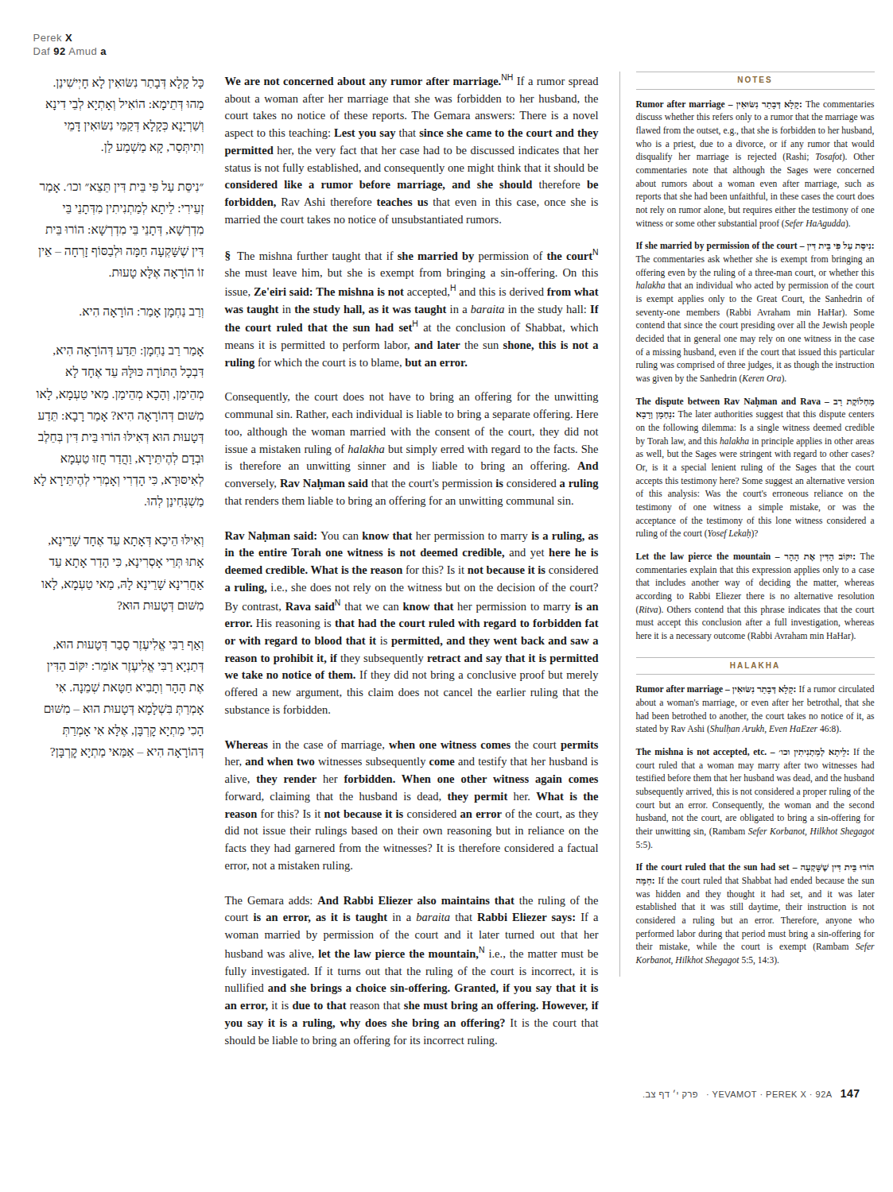Perek X
Daf 92 Amud a
כָּל קָלָא דְּבָתַר נִשּׂוּאִין לָא חָיְישִׁינַן. מַהוּ דְּתֵימָא: הוֹאִיל וְאָתְיָא לְבֵי דִינָא וְשַׁרְיָנָא כְּקָלָא דְּקַמֵּי נִשּׂוּאִין דָּמֵי וְתִיתְּסַר, קָא מַשְׁמַע לַן.
״נִיסֵּת עַל פִּי בֵּית דִּין תֵּצֵא״ וכו׳. אָמַר זְעֵירִי: לֵיתָא לְמַתְנִיתִין מִדְּתָנֵי בֵּי מִדְרְשָׁא, דְּתָנֵי בֵּי מִדְרְשָׁא: הוֹרוּ בֵּית דִּין שֶׁשָּׁקְעָה חַמָּה וּלְבַסּוֹף זָרְחָה – אֵין זוֹ הוֹרָאָה אֶלָּא טָעוּת.
וְרַב נַחְמָן אָמַר: הוֹרָאָה הִיא.
אָמַר רַב נַחְמָן: תֵּדַע דְּהוֹרָאָה הִיא, דִּבְכָל הַתּוֹרָה כּוּלָּהּ עֵד אֶחָד לָא מְהֵימַן, וְהָכָא מְהֵימַן. מַאי טַעְמָא, לָאו מִשּׁוּם דְּהוֹרָאָה הִיא? אָמַר רָבָא: תֵּדַע דְּטָעוּת הוּא דְּאִילּוּ הוֹרוּ בֵּית דִּין בְּחֵלֶב וּבְדָם לְהֶיתֵּירָא, וַהֲדַר חֲזוּ טַעְמָא לְאִיסּוּרָא, כִּי הָדְרִי וְאָמְרִי לְהֶיתֵּירָא לָא מַשְׁגְּחִינַן לְהוּ.
וְאִילּוּ הֵיכָא דְּאָתָא עֵד אֶחָד שָׁרֵינָא, אָתוּ תְּרֵי אָסְרִינָא, כִּי הָדַר אָתָא עֵד אַחֲרִינָא שָׁרֵינָא לָהּ, מַאי טַעְמָא, לָאו מִשּׁוּם דְּטָעוּת הוּא?
וְאַף רַבִּי אֱלִיעֶזֶר סָבַר דְּטָעוּת הוּא, דְּתַנְיָא רַבִּי אֱלִיעֶזֶר אוֹמֵר: יִקּוֹב הַדִּין אֶת הָהָר וְתָבִיא חַטָּאת שְׁמֵנָה. אִי אָמְרַתְּ בִּשְׁלָמָא דְּטָעוּת הוּא – מִשּׁוּם הָכִי מַתְיָא קׇרְבָּן, אֶלָּא אִי אָמְרַתְּ דְּהוֹרָאָה הִיא – אַמַּאי מַתְיָא קׇרְבָּן?
We are not concerned about any rumor after marriage. NH If a rumor spread about a woman after her marriage that she was forbidden to her husband, the court takes no notice of these reports. The Gemara answers: There is a novel aspect to this teaching: Lest you say that since she came to the court and they permitted her, the very fact that her case had to be discussed indicates that her status is not fully established, and consequently one might think that it should be considered like a rumor before marriage, and she should therefore be forbidden, Rav Ashi therefore teaches us that even in this case, once she is married the court takes no notice of unsubstantiated rumors.
§ The mishna further taught that if she married by permission of the court N she must leave him, but she is exempt from bringing a sin-offering. On this issue, Ze'eiri said: The mishna is not accepted,H and this is derived from what was taught in the study hall, as it was taught in a baraita in the study hall: If the court ruled that the sun had set H at the conclusion of Shabbat, which means it is permitted to perform labor, and later the sun shone, this is not a ruling for which the court is to blame, but an error.
Consequently, the court does not have to bring an offering for the unwitting communal sin. Rather, each individual is liable to bring a separate offering. Here too, although the woman married with the consent of the court, they did not issue a mistaken ruling of halakha but simply erred with regard to the facts. She is therefore an unwitting sinner and is liable to bring an offering. And conversely, Rav Naḥman said that the court's permission is considered a ruling that renders them liable to bring an offering for an unwitting communal sin.
Rav Naḥman said: You can know that her permission to marry is a ruling, as in the entire Torah one witness is not deemed credible, and yet here he is deemed credible. What is the reason for this? Is it not because it is considered a ruling, i.e., she does not rely on the witness but on the decision of the court? By contrast, Rava said N that we can know that her permission to marry is an error. His reasoning is that had the court ruled with regard to forbidden fat or with regard to blood that it is permitted, and they went back and saw a reason to prohibit it, if they subsequently retract and say that it is permitted we take no notice of them. If they did not bring a conclusive proof but merely offered a new argument, this claim does not cancel the earlier ruling that the substance is forbidden.
Whereas in the case of marriage, when one witness comes the court permits her, and when two witnesses subsequently come and testify that her husband is alive, they render her forbidden. When one other witness again comes forward, claiming that the husband is dead, they permit her. What is the reason for this? Is it not because it is considered an error of the court, as they did not issue their rulings based on their own reasoning but in reliance on the facts they had garnered from the witnesses? It is therefore considered a factual error, not a mistaken ruling.
The Gemara adds: And Rabbi Eliezer also maintains that the ruling of the court is an error, as it is taught in a baraita that Rabbi Eliezer says: If a woman married by permission of the court and it later turned out that her husband was alive, let the law pierce the mountain, N i.e., the matter must be fully investigated. If it turns out that the ruling of the court is incorrect, it is nullified and she brings a choice sin-offering. Granted, if you say that it is an error, it is due to that reason that she must bring an offering. However, if you say it is a ruling, why does she bring an offering? It is the court that should be liable to bring an offering for its incorrect ruling.
NOTES
Rumor after marriage – קָלָא דְּבָתַר נִשּׂוּאִין: The commentaries discuss whether this refers only to a rumor that the marriage was flawed from the outset, e.g., that she is forbidden to her husband, who is a priest, due to a divorce, or if any rumor that would disqualify her marriage is rejected (Rashi; Tosafot). Other commentaries note that although the Sages were concerned about rumors about a woman even after marriage, such as reports that she had been unfaithful, in these cases the court does not rely on rumor alone, but requires either the testimony of one witness or some other substantial proof (Sefer HaAgudda).
If she married by permission of the court – נִיסֵּת עַל פִּי בֵּית דִּין: The commentaries ask whether she is exempt from bringing an offering even by the ruling of a three-man court, or whether this halakha that an individual who acted by permission of the court is exempt applies only to the Great Court, the Sanhedrin of seventy-one members (Rabbi Avraham min HaHar). Some contend that since the court presiding over all the Jewish people decided that in general one may rely on one witness in the case of a missing husband, even if the court that issued this particular ruling was comprised of three judges, it as though the instruction was given by the Sanhedrin (Keren Ora).
The dispute between Rav Naḥman and Rava – מַחְלוֹקֶת רַב נַחְמָן וְרָבָא: The later authorities suggest that this dispute centers on the following dilemma: Is a single witness deemed credible by Torah law, and this halakha in principle applies in other areas as well, but the Sages were stringent with regard to other cases? Or, is it a special lenient ruling of the Sages that the court accepts this testimony here? Some suggest an alternative version of this analysis: Was the court's erroneous reliance on the testimony of one witness a simple mistake, or was the acceptance of the testimony of this lone witness considered a ruling of the court (Yosef Lekaḥ)?
Let the law pierce the mountain – יִקּוֹב הַדִּין אֶת הָהָר: The commentaries explain that this expression applies only to a case that includes another way of deciding the matter, whereas according to Rabbi Eliezer there is no alternative resolution (Ritva). Others contend that this phrase indicates that the court must accept this conclusion after a full investigation, whereas here it is a necessary outcome (Rabbi Avraham min HaHar).
HALAKHA
Rumor after marriage – קָלָא דְּבָתַר נִשּׂוּאִין: If a rumor circulated about a woman's marriage, or even after her betrothal, that she had been betrothed to another, the court takes no notice of it, as stated by Rav Ashi (Shulḥan Arukh, Even HaEzer 46:8).
The mishna is not accepted, etc. – לֵיתָא לְמַתְנִיתִין וכו׳: If the court ruled that a woman may marry after two witnesses had testified before them that her husband was dead, and the husband subsequently arrived, this is not considered a proper ruling of the court but an error. Consequently, the woman and the second husband, not the court, are obligated to bring a sin-offering for their unwitting sin, (Rambam Sefer Korbanot, Hilkhot Shegagot 5:5).
If the court ruled that the sun had set – הוֹרוּ בֵּית דִּין שֶׁשָּׁקְעָה חַמָּה: If the court ruled that Shabbat had ended because the sun was hidden and they thought it had set, and it was later established that it was still daytime, their instruction is not considered a ruling but an error. Therefore, anyone who performed labor during that period must bring a sin-offering for their mistake, while the court is exempt (Rambam Sefer Korbanot, Hilkhot Shegagot 5:5, 14:3).
פרק י׳ דף צב. · YEVAMOT · PEREK X · 92A 147